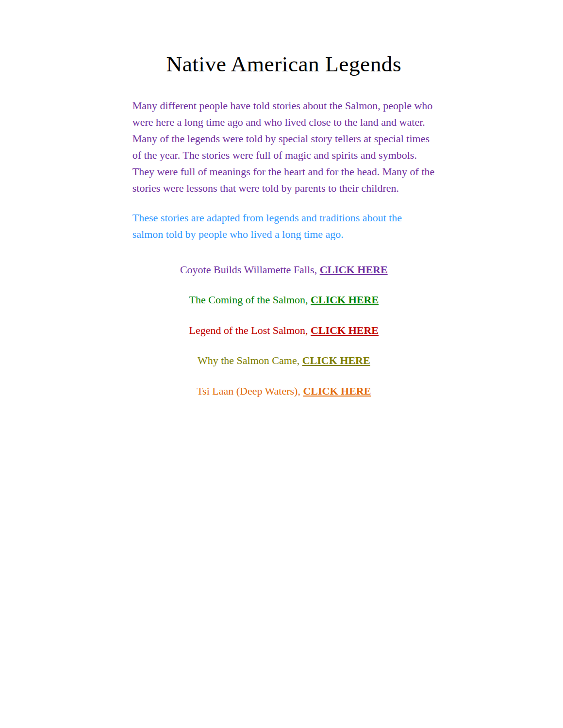Native American Legends
Many different people have told stories about the Salmon, people who were here a long time ago and who lived close to the land and water. Many of the legends were told by special story tellers at special times of the year. The stories were full of magic and spirits and symbols. They were full of meanings for the heart and for the head. Many of the stories were lessons that were told by parents to their children.
These stories are adapted from legends and traditions about the salmon told by people who lived a long time ago.
Coyote Builds Willamette Falls, CLICK HERE
The Coming of the Salmon, CLICK HERE
Legend of the Lost Salmon, CLICK HERE
Why the Salmon Came, CLICK HERE
Tsi Laan (Deep Waters), CLICK HERE